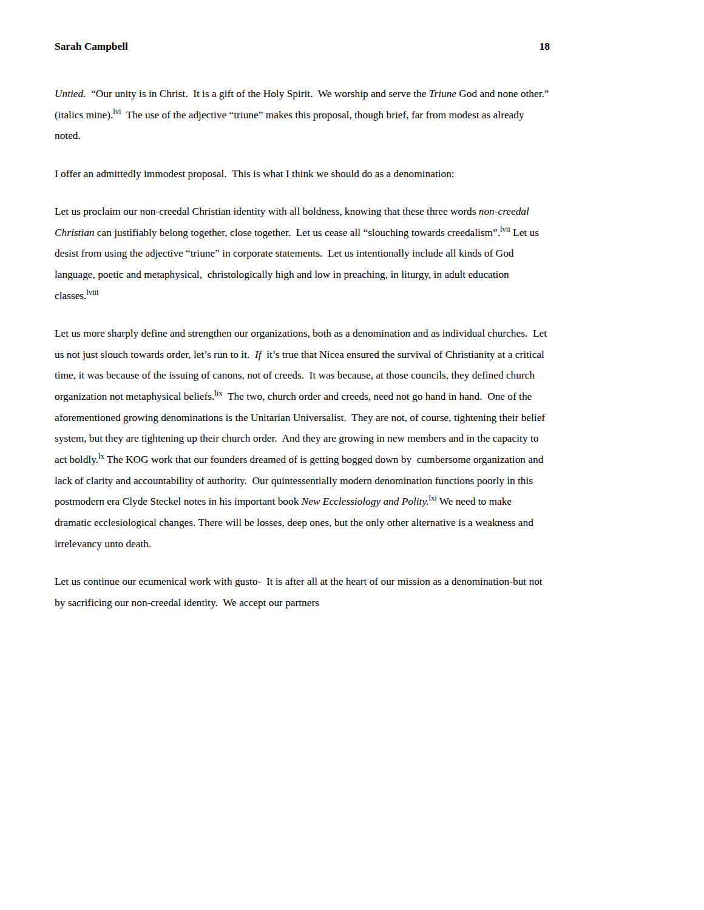Sarah Campbell 18
Untied. “Our unity is in Christ. It is a gift of the Holy Spirit. We worship and serve the Triune God and none other.” (italics mine).lvi The use of the adjective “triune” makes this proposal, though brief, far from modest as already noted.
I offer an admittedly immodest proposal. This is what I think we should do as a denomination:
Let us proclaim our non-creedal Christian identity with all boldness, knowing that these three words non-creedal Christian can justifiably belong together, close together. Let us cease all “slouching towards creedalism”.lvii Let us desist from using the adjective “triune” in corporate statements. Let us intentionally include all kinds of God language, poetic and metaphysical, christologically high and low in preaching, in liturgy, in adult education classes.lviii
Let us more sharply define and strengthen our organizations, both as a denomination and as individual churches. Let us not just slouch towards order, let’s run to it. If it’s true that Nicea ensured the survival of Christianity at a critical time, it was because of the issuing of canons, not of creeds. It was because, at those councils, they defined church organization not metaphysical beliefs.lix The two, church order and creeds, need not go hand in hand. One of the aforementioned growing denominations is the Unitarian Universalist. They are not, of course, tightening their belief system, but they are tightening up their church order. And they are growing in new members and in the capacity to act boldly.lx The KOG work that our founders dreamed of is getting bogged down by cumbersome organization and lack of clarity and accountability of authority. Our quintessentially modern denomination functions poorly in this postmodern era Clyde Steckel notes in his important book New Ecclessiology and Polity.lxi We need to make dramatic ecclesiological changes. There will be losses, deep ones, but the only other alternative is a weakness and irrelevancy unto death.
Let us continue our ecumenical work with gusto- It is after all at the heart of our mission as a denomination-but not by sacrificing our non-creedal identity. We accept our partners